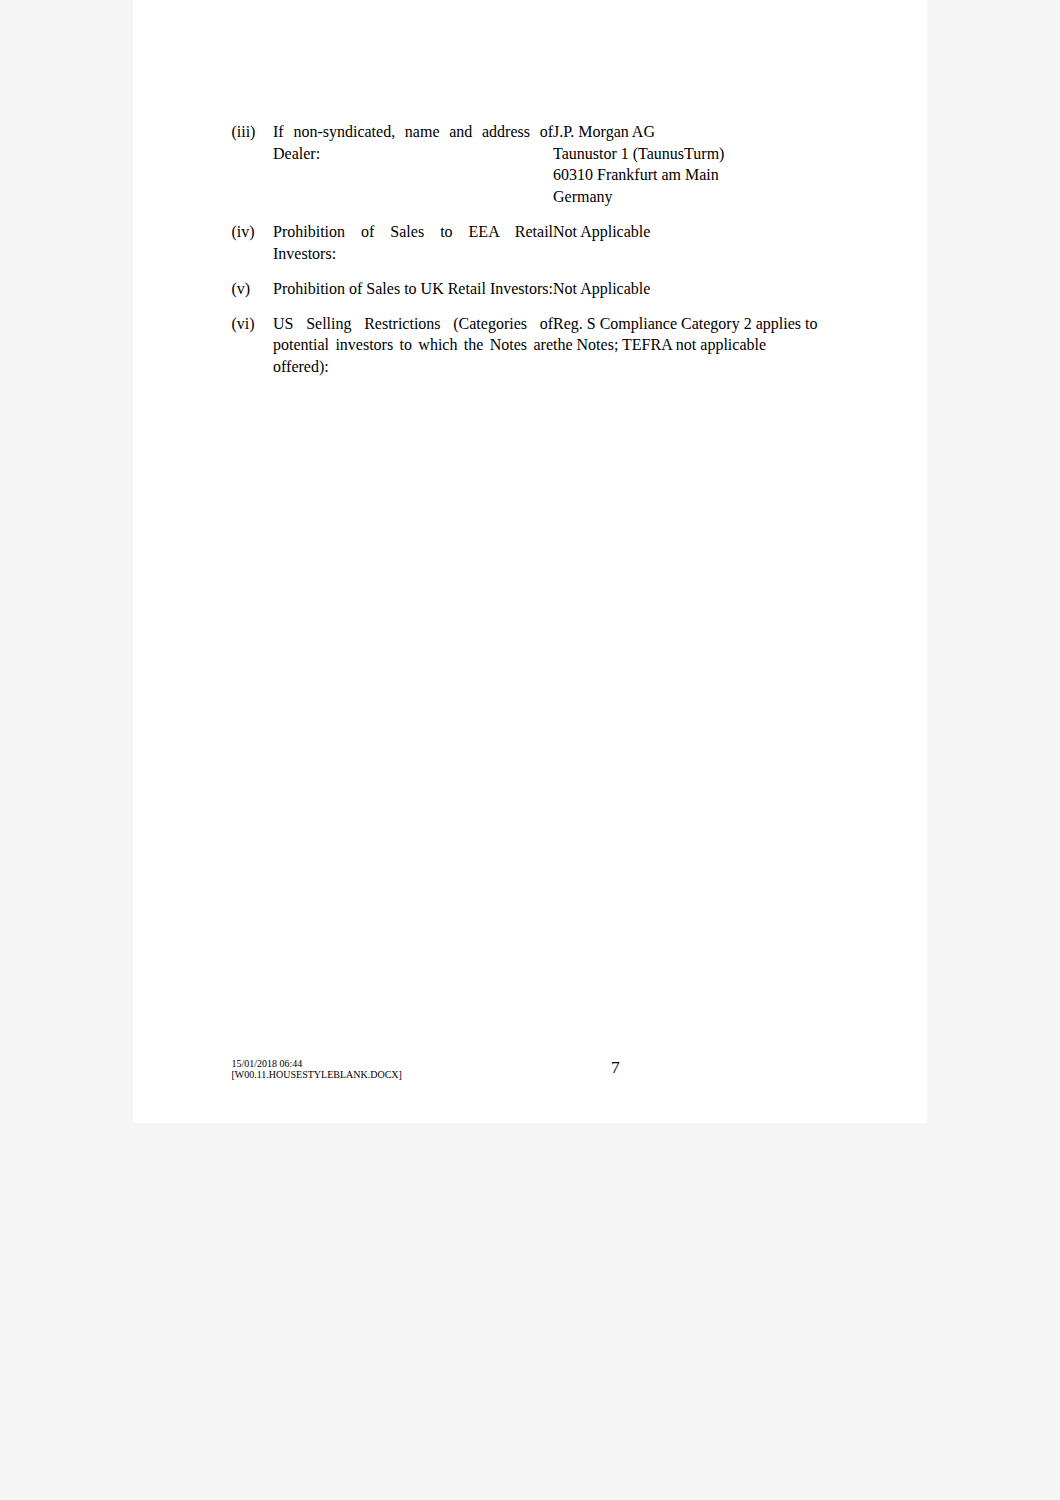| (iii) | If non-syndicated, name and address of Dealer: | J.P. Morgan AG Taunustor 1 (TaunusTurm) 60310 Frankfurt am Main Germany |
| (iv) | Prohibition of Sales to EEA Retail Investors: | Not Applicable |
| (v) | Prohibition of Sales to UK Retail Investors: | Not Applicable |
| (vi) | US Selling Restrictions (Categories of potential investors to which the Notes are offered): | Reg. S Compliance Category 2 applies to the Notes; TEFRA not applicable |
15/01/2018 06:44
[W00.11.HOUSESTYLEBLANK.DOCX]
7